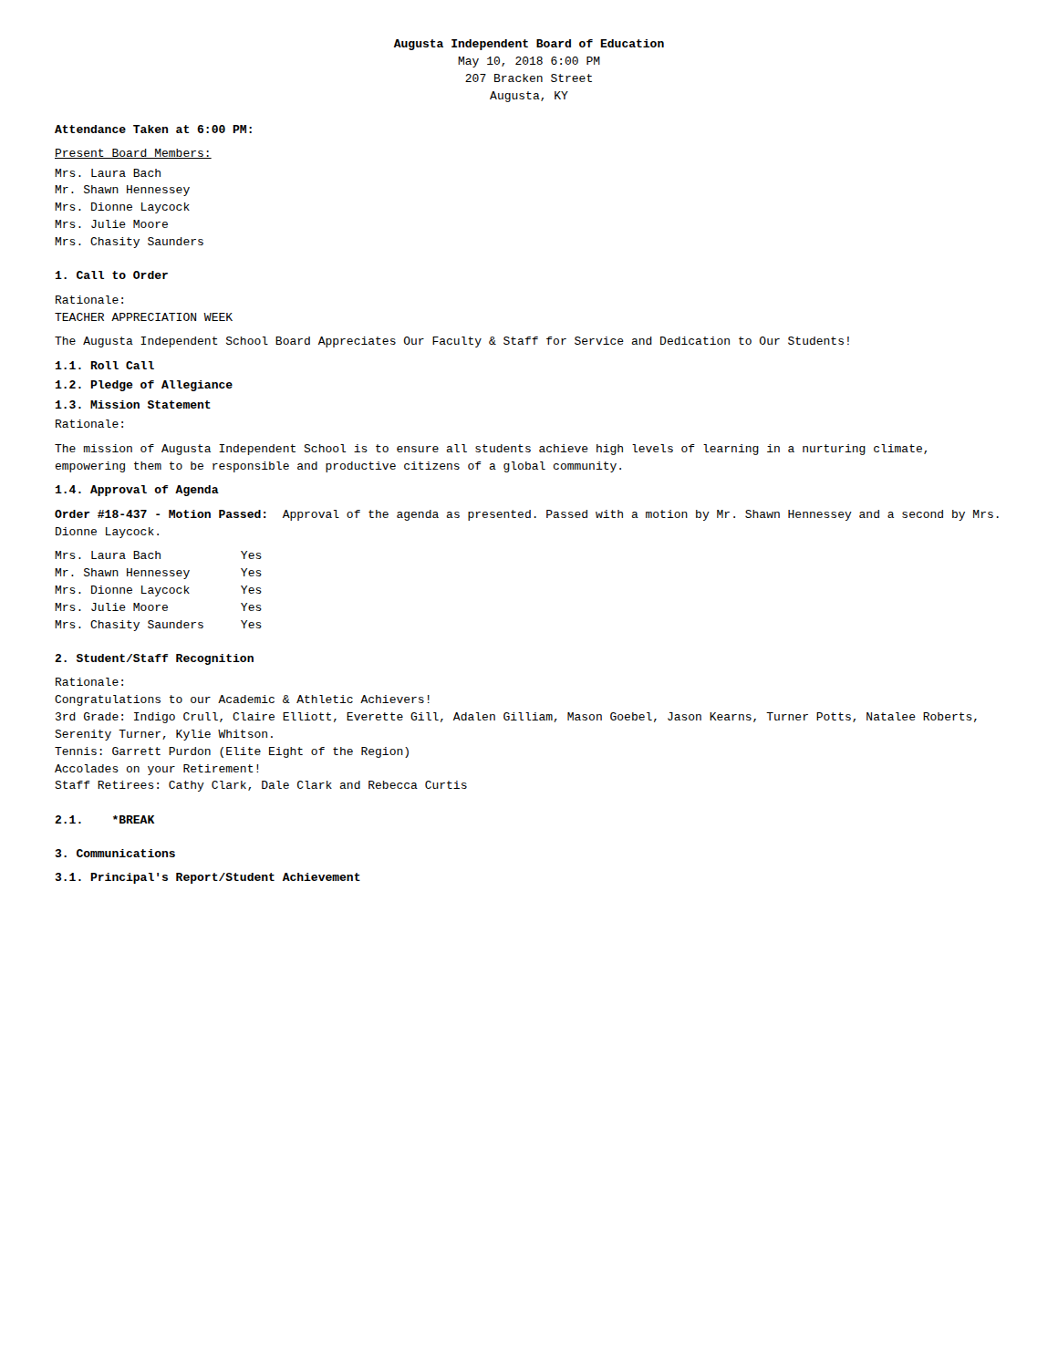Augusta Independent Board of Education
May 10, 2018 6:00 PM
207 Bracken Street
Augusta, KY
Attendance Taken at 6:00 PM:
Present Board Members:
Mrs. Laura Bach
Mr. Shawn Hennessey
Mrs. Dionne Laycock
Mrs. Julie Moore
Mrs. Chasity Saunders
1. Call to Order
Rationale:
TEACHER APPRECIATION WEEK
The Augusta Independent School Board Appreciates Our Faculty & Staff for Service and Dedication to Our Students!
1.1. Roll Call
1.2. Pledge of Allegiance
1.3. Mission Statement
Rationale:
The mission of Augusta Independent School is to ensure all students achieve high levels of learning in a nurturing climate, empowering them to be responsible and productive citizens of a global community.
1.4. Approval of Agenda
Order #18-437 - Motion Passed: Approval of the agenda as presented. Passed with a motion by Mr. Shawn Hennessey and a second by Mrs. Dionne Laycock.
| Mrs. Laura Bach | Yes |
| Mr. Shawn Hennessey | Yes |
| Mrs. Dionne Laycock | Yes |
| Mrs. Julie Moore | Yes |
| Mrs. Chasity Saunders | Yes |
2. Student/Staff Recognition
Rationale:
Congratulations to our Academic & Athletic Achievers!
3rd Grade: Indigo Crull, Claire Elliott, Everette Gill, Adalen Gilliam, Mason Goebel, Jason Kearns, Turner Potts, Natalee Roberts, Serenity Turner, Kylie Whitson.
Tennis: Garrett Purdon (Elite Eight of the Region)
Accolades on your Retirement!
Staff Retirees: Cathy Clark, Dale Clark and Rebecca Curtis
2.1. *BREAK
3. Communications
3.1. Principal's Report/Student Achievement